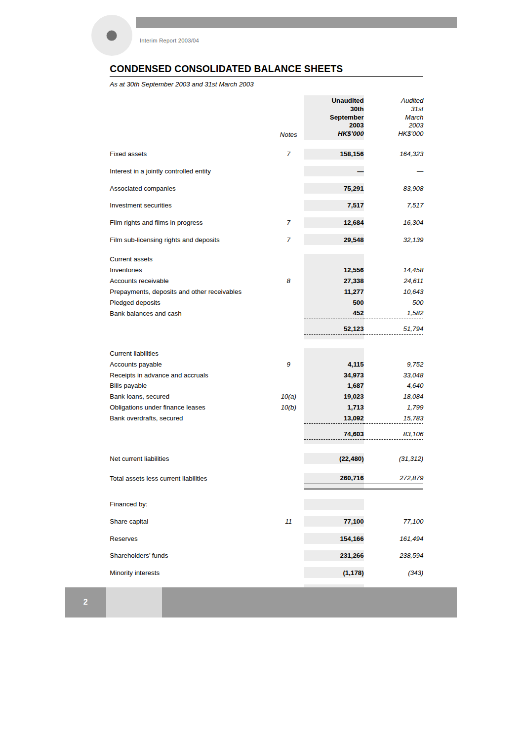Interim Report 2003/04
CONDENSED CONSOLIDATED BALANCE SHEETS
As at 30th September 2003 and 31st March 2003
| | Notes | Unaudited 30th September 2003 HK$’000 | Audited 31st March 2003 HK$’000 |
| Fixed assets | 7 | 158,156 | 164,323 |
| Interest in a jointly controlled entity | | — | — |
| Associated companies | | 75,291 | 83,908 |
| Investment securities | | 7,517 | 7,517 |
| Film rights and films in progress | 7 | 12,684 | 16,304 |
| Film sub-licensing rights and deposits | 7 | 29,548 | 32,139 |
| Current assets | | | |
| Inventories | | 12,556 | 14,458 |
| Accounts receivable | 8 | 27,338 | 24,611 |
| Prepayments, deposits and other receivables | | 11,277 | 10,643 |
| Pledged deposits | | 500 | 500 |
| Bank balances and cash | | 452 | 1,582 |
| | | 52,123 | 51,794 |
| Current liabilities | | | |
| Accounts payable | 9 | 4,115 | 9,752 |
| Receipts in advance and accruals | | 34,973 | 33,048 |
| Bills payable | | 1,687 | 4,640 |
| Bank loans, secured | 10(a) | 19,023 | 18,084 |
| Obligations under finance leases | 10(b) | 1,713 | 1,799 |
| Bank overdrafts, secured | | 13,092 | 15,783 |
| | | 74,603 | 83,106 |
| Net current liabilities | | (22,480) | (31,312) |
| Total assets less current liabilities | | 260,716 | 272,879 |
| Financed by: | | | |
| Share capital | 11 | 77,100 | 77,100 |
| Reserves | | 154,166 | 161,494 |
| Shareholders’ funds | | 231,266 | 238,594 |
| Minority interests | | (1,178) | (343) |
| Long-term liabilities | 10 | 30,628 | 34,628 |
| | | 260,716 | 272,879 |
2